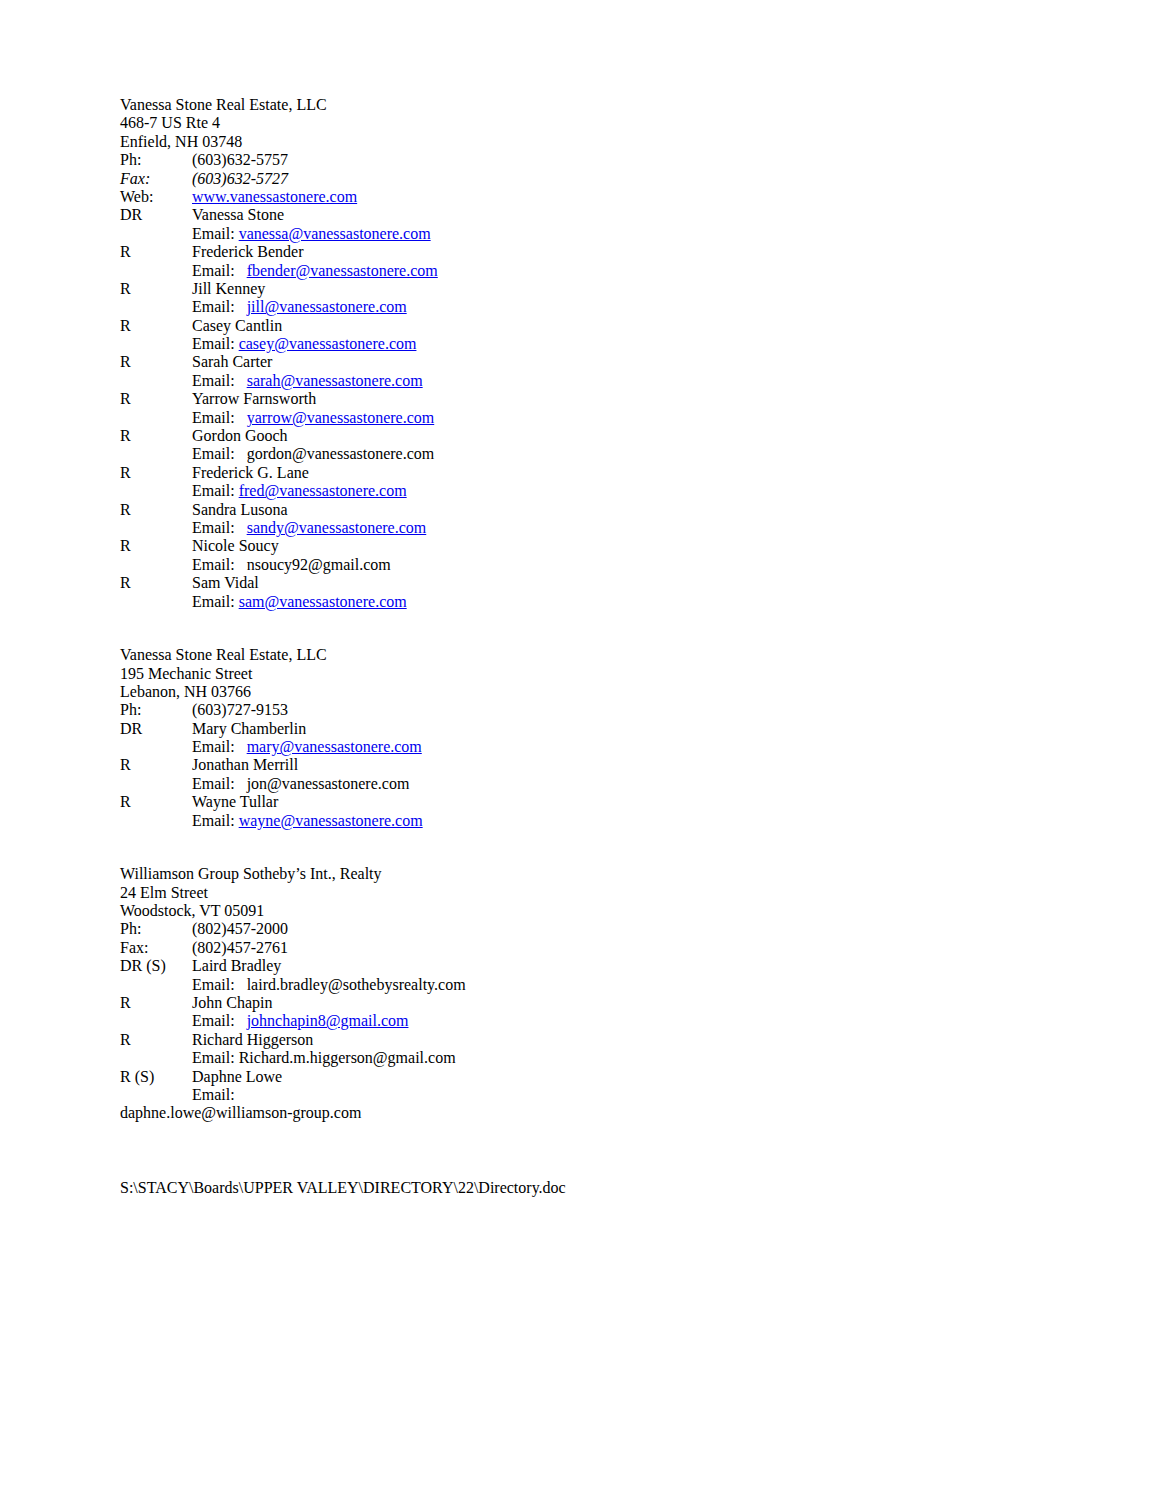Vanessa Stone Real Estate, LLC
468-7 US Rte 4
Enfield, NH 03748
Ph:(603)632-5757
Fax:(603)632-5727
Web: www.vanessastonere.com
DR Vanessa Stone
Email: vanessa@vanessastonere.com
RFrederick Bender
Email: fbender@vanessastonere.com
RJill Kenney
Email: jill@vanessastonere.com
RCasey Cantlin
Email: casey@vanessastonere.com
RSarah Carter
Email: sarah@vanessastonere.com
RYarrow Farnsworth
Email: yarrow@vanessastonere.com
RGordon Gooch
Email: gordon@vanessastonere.com
RFrederick G. Lane
Email: fred@vanessastonere.com
RSandra Lusona
Email: sandy@vanessastonere.com
RNicole Soucy
Email: nsoucy92@gmail.com
RSam Vidal
Email: sam@vanessastonere.com
Vanessa Stone Real Estate, LLC
195 Mechanic Street
Lebanon, NH 03766
Ph:(603)727-9153
DR Mary Chamberlin
Email: mary@vanessastonere.com
RJonathan Merrill
Email: jon@vanessastonere.com
RWayne Tullar
Email: wayne@vanessastonere.com
Williamson Group Sotheby’s Int., Realty
24 Elm Street
Woodstock, VT 05091
Ph:(802)457-2000
Fax:(802)457-2761
DR (S) Laird Bradley
Email: laird.bradley@sothebysrealty.com
RJohn Chapin
Email: johnchapin8@gmail.com
RRichard Higgerson
Email: Richard.m.higgerson@gmail.com
R (S) Daphne Lowe
Email:
daphne.lowe@williamson-group.com
S:\STACY\Boards\UPPER VALLEY\DIRECTORY\22\Directory.doc